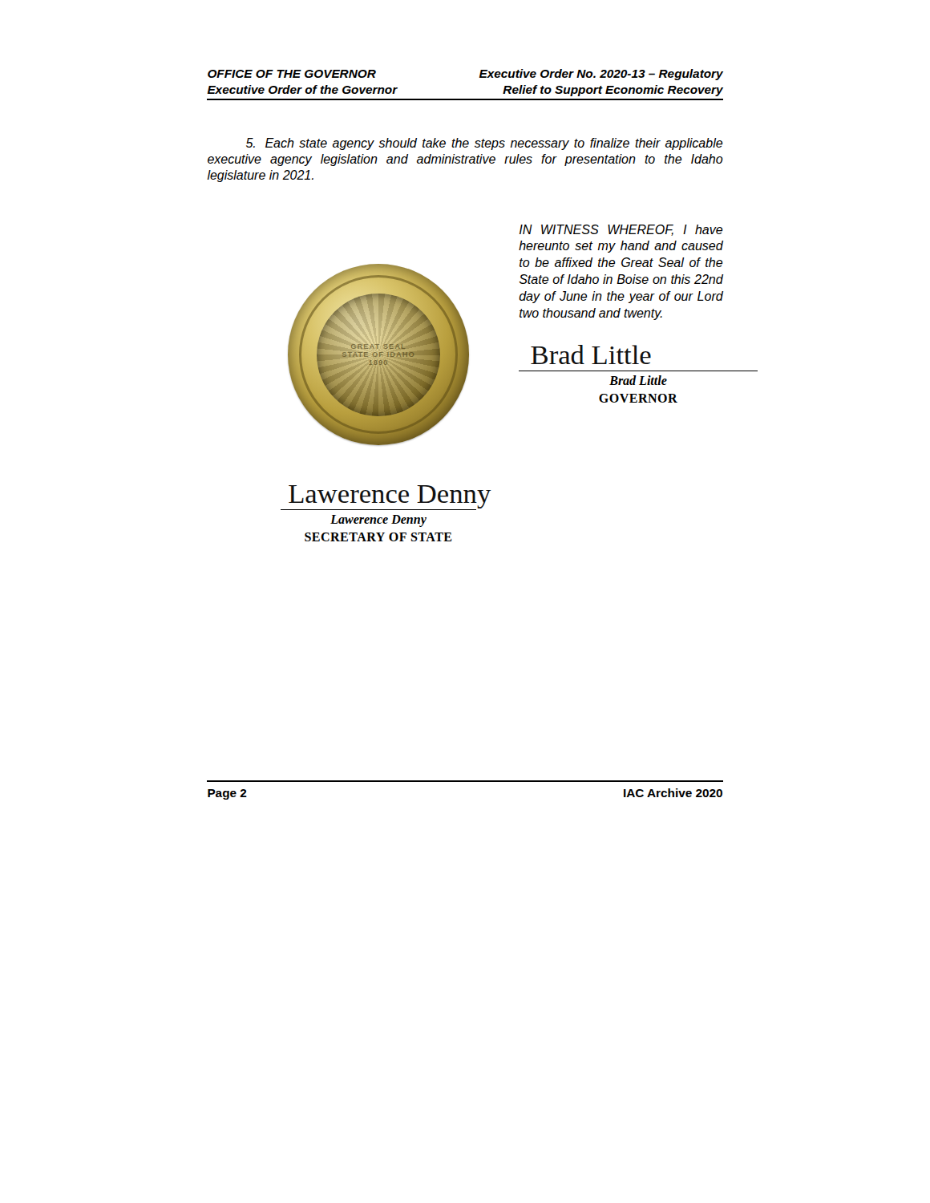| OFFICE OF THE GOVERNOR Executive Order of the Governor | Executive Order No. 2020-13 – Regulatory Relief to Support Economic Recovery |
5. Each state agency should take the steps necessary to finalize their applicable executive agency legislation and administrative rules for presentation to the Idaho legislature in 2021.
IN WITNESS WHEREOF, I have hereunto set my hand and caused to be affixed the Great Seal of the State of Idaho in Boise on this 22nd day of June in the year of our Lord two thousand and twenty.
Great Seal
State of Idaho
1890
Brad Little
Brad Little
GOVERNOR
Lawerence Denny
Lawerence Denny
SECRETARY OF STATE
| Page 2 | IAC Archive 2020 |